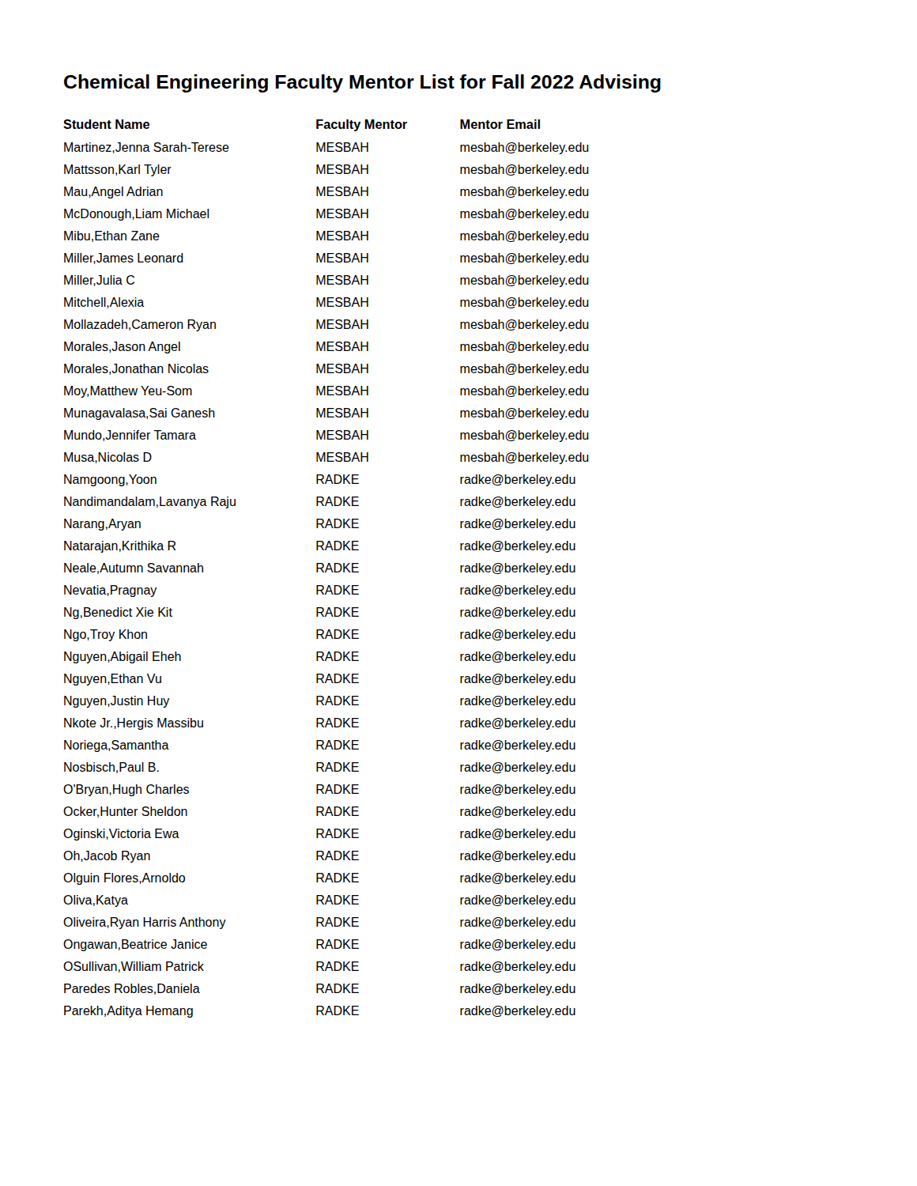Chemical Engineering Faculty Mentor List for Fall 2022 Advising
| Student Name | Faculty Mentor | Mentor Email |
| --- | --- | --- |
| Martinez,Jenna Sarah-Terese | MESBAH | mesbah@berkeley.edu |
| Mattsson,Karl Tyler | MESBAH | mesbah@berkeley.edu |
| Mau,Angel Adrian | MESBAH | mesbah@berkeley.edu |
| McDonough,Liam Michael | MESBAH | mesbah@berkeley.edu |
| Mibu,Ethan Zane | MESBAH | mesbah@berkeley.edu |
| Miller,James Leonard | MESBAH | mesbah@berkeley.edu |
| Miller,Julia C | MESBAH | mesbah@berkeley.edu |
| Mitchell,Alexia | MESBAH | mesbah@berkeley.edu |
| Mollazadeh,Cameron Ryan | MESBAH | mesbah@berkeley.edu |
| Morales,Jason Angel | MESBAH | mesbah@berkeley.edu |
| Morales,Jonathan Nicolas | MESBAH | mesbah@berkeley.edu |
| Moy,Matthew Yeu-Som | MESBAH | mesbah@berkeley.edu |
| Munagavalasa,Sai Ganesh | MESBAH | mesbah@berkeley.edu |
| Mundo,Jennifer Tamara | MESBAH | mesbah@berkeley.edu |
| Musa,Nicolas D | MESBAH | mesbah@berkeley.edu |
| Namgoong,Yoon | RADKE | radke@berkeley.edu |
| Nandimandalam,Lavanya Raju | RADKE | radke@berkeley.edu |
| Narang,Aryan | RADKE | radke@berkeley.edu |
| Natarajan,Krithika R | RADKE | radke@berkeley.edu |
| Neale,Autumn Savannah | RADKE | radke@berkeley.edu |
| Nevatia,Pragnay | RADKE | radke@berkeley.edu |
| Ng,Benedict Xie Kit | RADKE | radke@berkeley.edu |
| Ngo,Troy Khon | RADKE | radke@berkeley.edu |
| Nguyen,Abigail Eheh | RADKE | radke@berkeley.edu |
| Nguyen,Ethan Vu | RADKE | radke@berkeley.edu |
| Nguyen,Justin Huy | RADKE | radke@berkeley.edu |
| Nkote Jr.,Hergis Massibu | RADKE | radke@berkeley.edu |
| Noriega,Samantha | RADKE | radke@berkeley.edu |
| Nosbisch,Paul B. | RADKE | radke@berkeley.edu |
| O'Bryan,Hugh Charles | RADKE | radke@berkeley.edu |
| Ocker,Hunter Sheldon | RADKE | radke@berkeley.edu |
| Oginski,Victoria Ewa | RADKE | radke@berkeley.edu |
| Oh,Jacob Ryan | RADKE | radke@berkeley.edu |
| Olguin Flores,Arnoldo | RADKE | radke@berkeley.edu |
| Oliva,Katya | RADKE | radke@berkeley.edu |
| Oliveira,Ryan Harris Anthony | RADKE | radke@berkeley.edu |
| Ongawan,Beatrice Janice | RADKE | radke@berkeley.edu |
| OSullivan,William Patrick | RADKE | radke@berkeley.edu |
| Paredes Robles,Daniela | RADKE | radke@berkeley.edu |
| Parekh,Aditya Hemang | RADKE | radke@berkeley.edu |